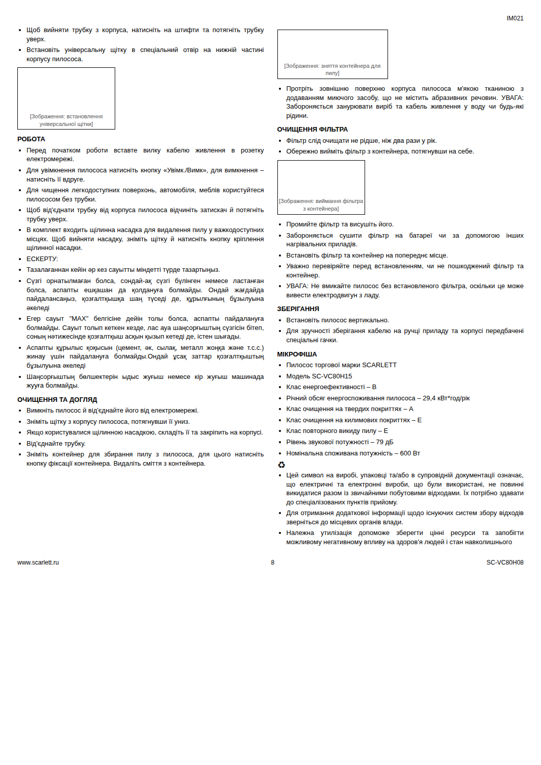IM021
Щоб вийняти трубку з корпуса, натисніть на штифти та потягніть трубку уверх.
Встановіть універсальну щітку в спеціальний отвір на нижній частині корпусу пилососа.
[Зображення: встановлення універсальної щітки]
Робота
Перед початком роботи вставте вилку кабелю живлення в розетку електромережі.
Для увімкнення пилососа натисніть кнопку «Увімк./Вимк», для вимкнення – натисніть її вдруге.
Для чищення легкодоступних поверхонь, автомобіля, меблів користуйтеся пилососом без трубки.
Щоб від'єднати трубку від корпуса пилососа відчиніть затискач й потягніть трубку уверх.
В комплект входить щілинна насадка для видалення пилу у важкодоступних місцях. Щоб вийняти насадку, зніміть щітку й натисніть кнопку кріплення щілинної насадки.
ЕСКЕРТУ:
Тазалағаннан кейін әр кез сауытты міндетті түрде тазартыңыз.
Сүзгі орнатылмаған болса, сондай-ақ сүзгі бүлінген немесе ластанған болса, аспапты ешқашан да қолдануға болмайды. Ондай жағдайда пайдалансаңыз, қозғалтқышқа шаң түседі де, құрылғының бұзылуына әкеледі
Егер сауыт "MAX" белгісіне дейін толы болса, аспапты пайдалануға болмайды. Сауыт толып кеткен кезде, лас ауа шаңсорғыштың сүзгісін бітеп, соның нәтижесінде қозғалтқыш асқын қызып кетеді де, істен шығады.
Аспапты құрылыс қоқысын (цемент, әк, сылақ, металл жоңқа және т.с.с.) жинау үшін пайдалануға болмайды.Ондай ұсақ заттар қозғалтқыштың бұзылуына әкеледі
Шаңсорғыштың бөлшектерін ыдыс жуғыш немесе кір жуғыш машинада жууға болмайды.
Очищення та догляд
Вимкніть пилосос й від'єднайте його від електромережі.
Зніміть щітку з корпусу пилососа, потягнувши її униз.
Якщо користувалися щілинною насадкою, складіть її та закріпить на корпусі.
Від'єднайте трубку.
Зніміть контейнер для збирання пилу з пилососа, для цього натисніть кнопку фіксації контейнера. Видаліть сміття з контейнера.
[Зображення: зняття контейнера для пилу]
Протріть зовнішню поверхню корпуса пилососа м'якою тканиною з додаванням миючого засобу, що не містить абразивних речовин. УВАГА: Забороняється занурювати виріб та кабель живлення у воду чи будь-які рідини.
Очищення фільтра
Фільтр слід очищати не рідше, ніж два рази у рік.
Обережно вийміть фільтр з контейнера, потягнувши на себе.
[Зображення: виймання фільтра з контейнера]
Промийте фільтр та висушіть його.
Забороняється сушити фільтр на батареї чи за допомогою інших нагрівальних приладів.
Встановіть фільтр та контейнер на попереднє місце.
Уважно перевіряйте перед встановленням, чи не пошкоджений фільтр та контейнер.
УВАГА: Не вмикайте пилосос без встановленого фільтра, оскільки це може вивести електродвигун з ладу.
Зберігання
Встановіть пилосос вертикально.
Для зручності зберігання кабелю на ручці приладу та корпусі передбачені спеціальні гачки.
Мікрофіша
Пилосос торгової марки SCARLETT
Модель SC-VC80H15
Клас енергоефективності – B
Річний обсяг енергоспоживання пилососа – 29,4 кВт*год/рік
Клас очищення на твердих покриттях – A
Клас очищення на килимових покриттях – E
Клас повторного викиду пилу – E
Рівень звукової потужності – 79 дБ
Номінальна споживана потужність – 600 Вт
♻
Цей символ на виробі, упаковці та/або в супровідній документації означає, що електричні та електронні вироби, що були використані, не повинні викидатися разом із звичайними побутовими відходами. Їх потрібно здавати до спеціалізованих пунктів прийому.
Для отримання додаткової інформації щодо існуючих систем збору відходів зверніться до місцевих органів влади.
Належна утилізація допоможе зберегти цінні ресурси та запобігти можливому негативному впливу на здоров'я людей і стан навколишнього
www.scarlett.ru
8
SC-VC80H08